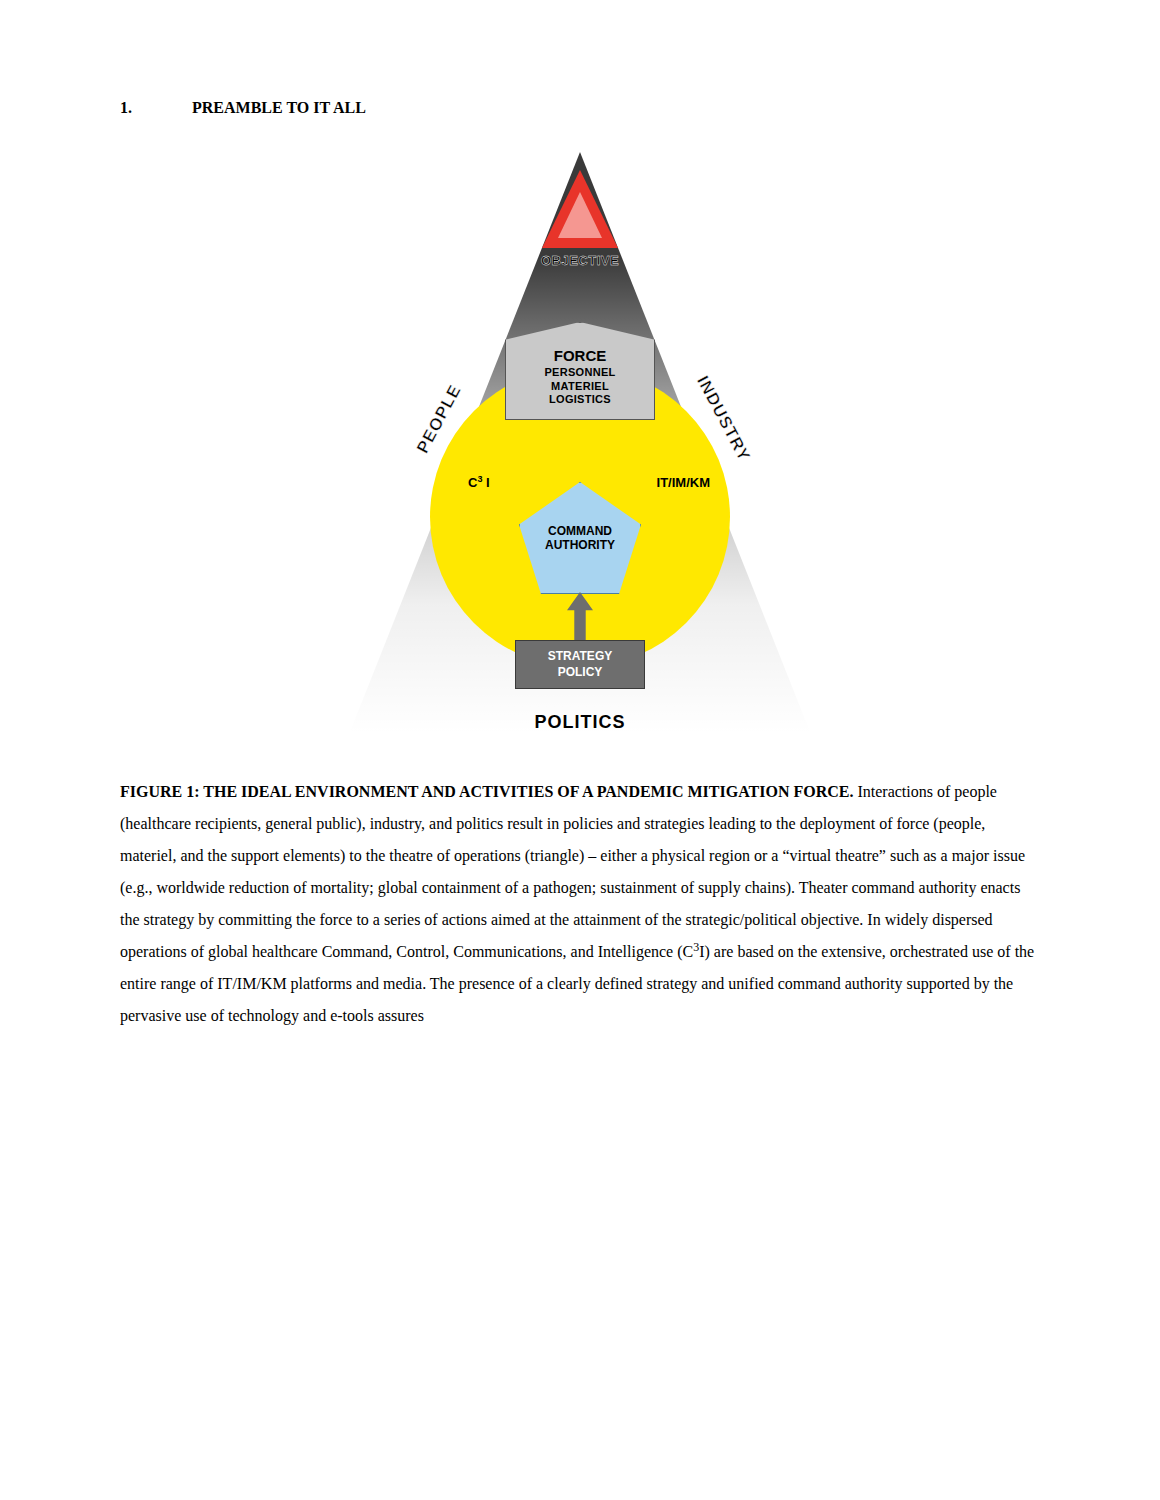1. PREAMBLE TO IT ALL
OBJECTIVE
PEOPLE
INDUSTRY
FORCE
PERSONNEL
MATERIEL
LOGISTICS
C3 I
IT/IM/KM
COMMAND
AUTHORITY
STRATEGY
POLICY
POLITICS
Figure 1: The ideal environment and activities of a pandemic mitigation force. Interactions of people (healthcare recipients, general public), industry, and politics result in policies and strategies leading to the deployment of force (people, materiel, and the support elements) to the theatre of operations (triangle) – either a physical region or a “virtual theatre” such as a major issue (e.g., worldwide reduction of mortality; global containment of a pathogen; sustainment of supply chains). Theater command authority enacts the strategy by committing the force to a series of actions aimed at the attainment of the strategic/political objective. In widely dispersed operations of global healthcare Command, Control, Communications, and Intelligence (C3I) are based on the extensive, orchestrated use of the entire range of IT/IM/KM platforms and media. The presence of a clearly defined strategy and unified command authority supported by the pervasive use of technology and e-tools assures